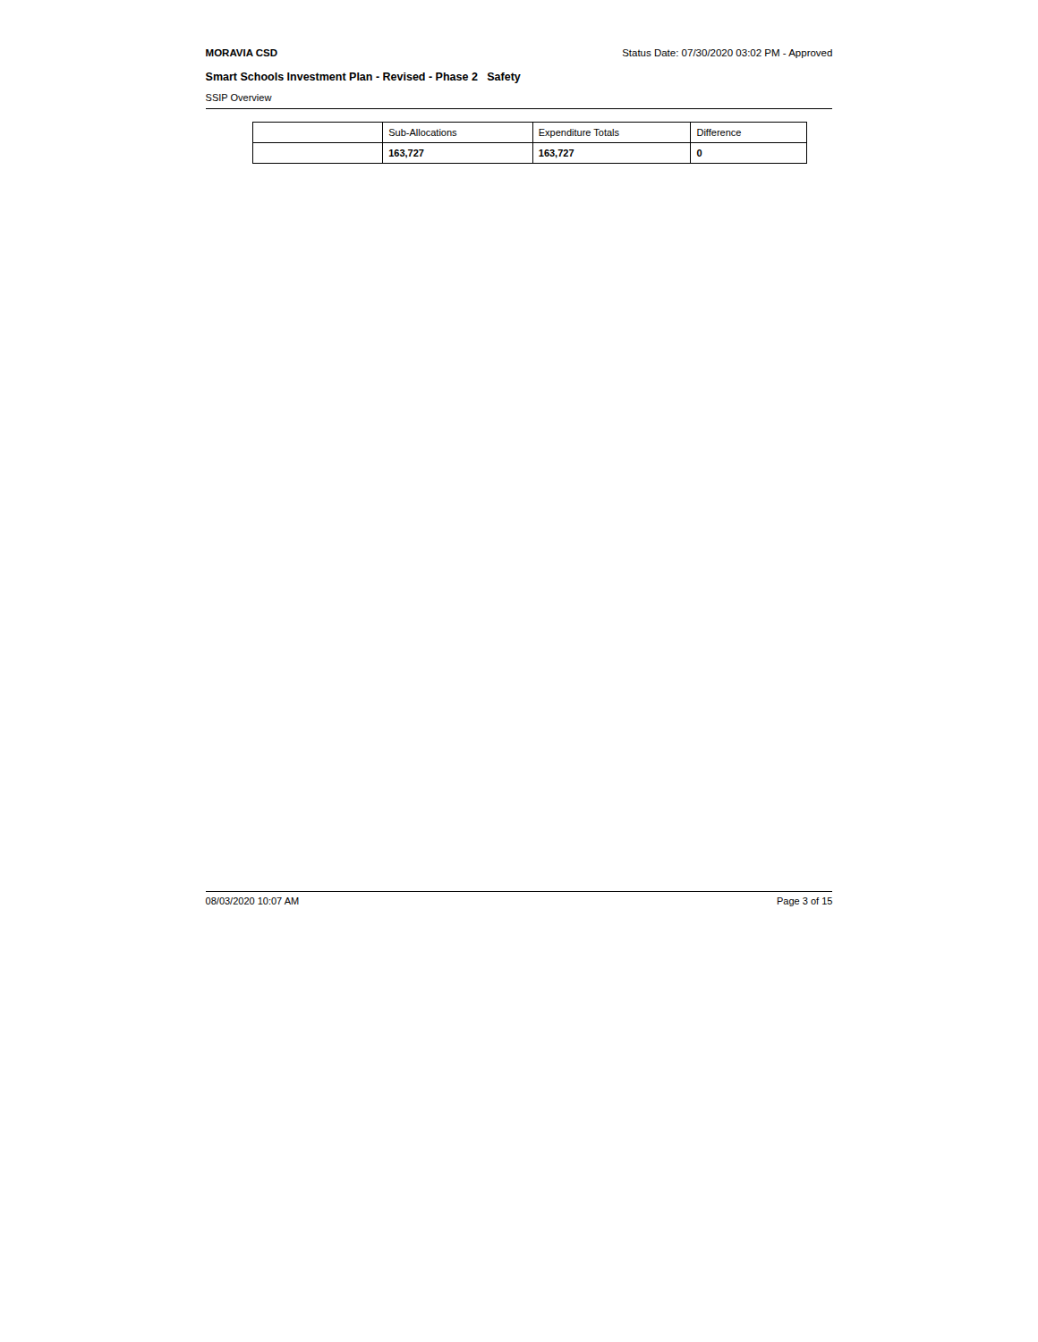MORAVIA CSD
Status Date: 07/30/2020 03:02 PM - Approved
Smart Schools Investment Plan - Revised - Phase 2 Safety
SSIP Overview
| | Sub-Allocations | Expenditure Totals | Difference |
| | 163,727 | 163,727 | 0 |
08/03/2020 10:07 AM
Page 3 of 15